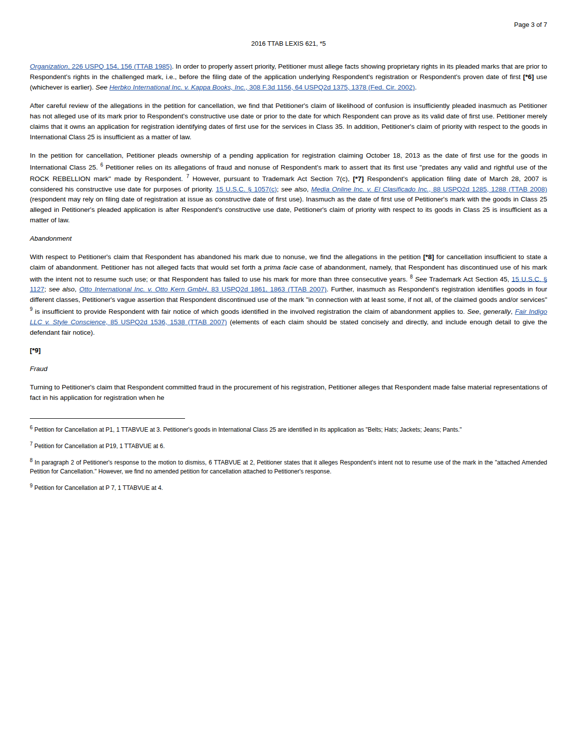Page 3 of 7
2016 TTAB LEXIS 621, *5
Organization, 226 USPQ 154, 156 (TTAB 1985). In order to properly assert priority, Petitioner must allege facts showing proprietary rights in its pleaded marks that are prior to Respondent's rights in the challenged mark, i.e., before the filing date of the application underlying Respondent's registration or Respondent's proven date of first [*6] use (whichever is earlier). See Herbko International Inc. v. Kappa Books, Inc., 308 F.3d 1156, 64 USPQ2d 1375, 1378 (Fed. Cir. 2002).
After careful review of the allegations in the petition for cancellation, we find that Petitioner's claim of likelihood of confusion is insufficiently pleaded inasmuch as Petitioner has not alleged use of its mark prior to Respondent's constructive use date or prior to the date for which Respondent can prove as its valid date of first use. Petitioner merely claims that it owns an application for registration identifying dates of first use for the services in Class 35. In addition, Petitioner's claim of priority with respect to the goods in International Class 25 is insufficient as a matter of law.
In the petition for cancellation, Petitioner pleads ownership of a pending application for registration claiming October 18, 2013 as the date of first use for the goods in International Class 25. 6 Petitioner relies on its allegations of fraud and nonuse of Respondent's mark to assert that its first use "predates any valid and rightful use of the ROCK REBELLION mark" made by Respondent. 7 However, pursuant to Trademark Act Section 7(c), [*7] Respondent's application filing date of March 28, 2007 is considered his constructive use date for purposes of priority. 15 U.S.C. § 1057(c); see also, Media Online Inc. v. El Clasificado Inc., 88 USPQ2d 1285, 1288 (TTAB 2008) (respondent may rely on filing date of registration at issue as constructive date of first use). Inasmuch as the date of first use of Petitioner's mark with the goods in Class 25 alleged in Petitioner's pleaded application is after Respondent's constructive use date, Petitioner's claim of priority with respect to its goods in Class 25 is insufficient as a matter of law.
Abandonment
With respect to Petitioner's claim that Respondent has abandoned his mark due to nonuse, we find the allegations in the petition [*8] for cancellation insufficient to state a claim of abandonment. Petitioner has not alleged facts that would set forth a prima facie case of abandonment, namely, that Respondent has discontinued use of his mark with the intent not to resume such use; or that Respondent has failed to use his mark for more than three consecutive years. 8 See Trademark Act Section 45, 15 U.S.C. § 1127; see also, Otto International Inc. v. Otto Kern GmbH, 83 USPQ2d 1861, 1863 (TTAB 2007). Further, inasmuch as Respondent's registration identifies goods in four different classes, Petitioner's vague assertion that Respondent discontinued use of the mark "in connection with at least some, if not all, of the claimed goods and/or services" 9 is insufficient to provide Respondent with fair notice of which goods identified in the involved registration the claim of abandonment applies to. See, generally, Fair Indigo LLC v. Style Conscience, 85 USPQ2d 1536, 1538 (TTAB 2007) (elements of each claim should be stated concisely and directly, and include enough detail to give the defendant fair notice).
[*9]
Fraud
Turning to Petitioner's claim that Respondent committed fraud in the procurement of his registration, Petitioner alleges that Respondent made false material representations of fact in his application for registration when he
6 Petition for Cancellation at P1, 1 TTABVUE at 3. Petitioner's goods in International Class 25 are identified in its application as "Belts; Hats; Jackets; Jeans; Pants."
7 Petition for Cancellation at P19, 1 TTABVUE at 6.
8 In paragraph 2 of Petitioner's response to the motion to dismiss, 6 TTABVUE at 2, Petitioner states that it alleges Respondent's intent not to resume use of the mark in the "attached Amended Petition for Cancellation." However, we find no amended petition for cancellation attached to Petitioner's response.
9 Petition for Cancellation at P 7, 1 TTABVUE at 4.